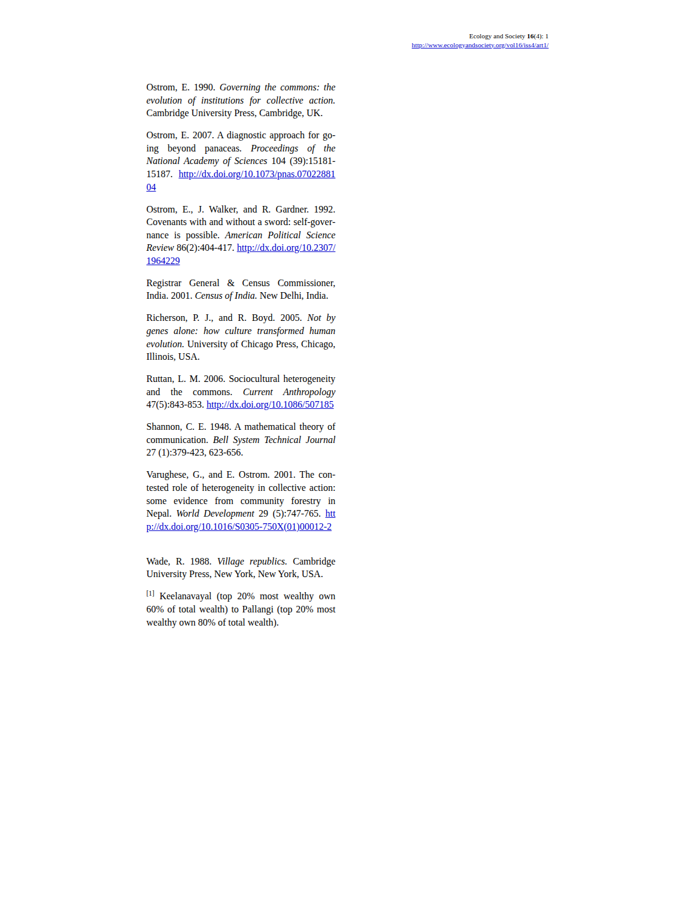Ecology and Society 16(4): 1 http://www.ecologyandsociety.org/vol16/iss4/art1/
Ostrom, E. 1990. Governing the commons: the evolution of institutions for collective action. Cambridge University Press, Cambridge, UK.
Ostrom, E. 2007. A diagnostic approach for going beyond panaceas. Proceedings of the National Academy of Sciences 104 (39):15181-15187. http://dx.doi.org/10.1073/pnas.0702288104
Ostrom, E., J. Walker, and R. Gardner. 1992. Covenants with and without a sword: self-governance is possible. American Political Science Review 86(2):404-417. http://dx.doi.org/10.2307/1964229
Registrar General & Census Commissioner, India. 2001. Census of India. New Delhi, India.
Richerson, P. J., and R. Boyd. 2005. Not by genes alone: how culture transformed human evolution. University of Chicago Press, Chicago, Illinois, USA.
Ruttan, L. M. 2006. Sociocultural heterogeneity and the commons. Current Anthropology 47(5):843-853. http://dx.doi.org/10.1086/507185
Shannon, C. E. 1948. A mathematical theory of communication. Bell System Technical Journal 27 (1):379-423, 623-656.
Varughese, G., and E. Ostrom. 2001. The contested role of heterogeneity in collective action: some evidence from community forestry in Nepal. World Development 29 (5):747-765. http://dx.doi.org/10.1016/S0305-750X(01)00012-2
Wade, R. 1988. Village republics. Cambridge University Press, New York, New York, USA.
[1] Keelanavayal (top 20% most wealthy own 60% of total wealth) to Pallangi (top 20% most wealthy own 80% of total wealth).